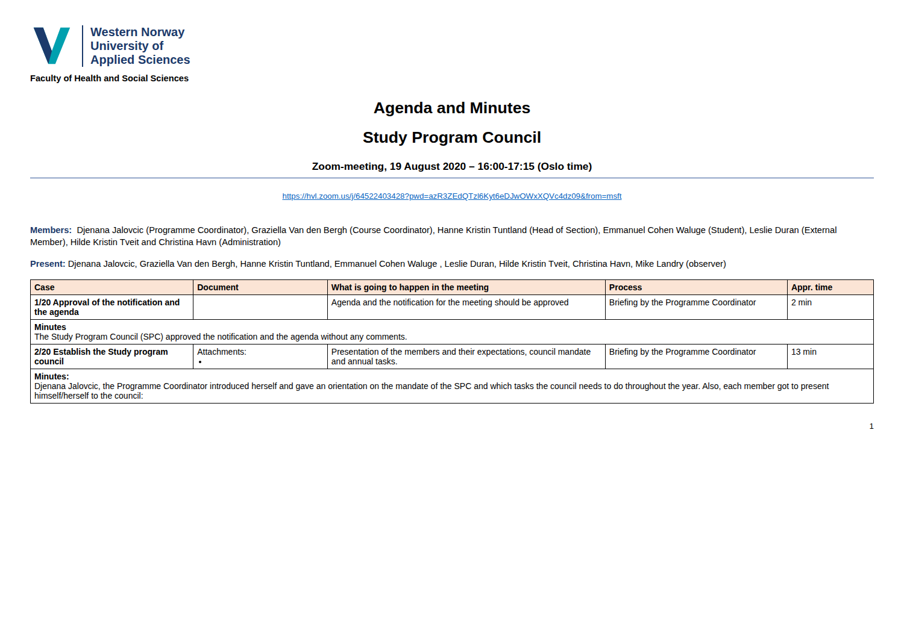Western Norway
University of
Applied Sciences
Faculty of Health and Social Sciences
Agenda and Minutes
Study Program Council
Zoom-meeting, 19 August 2020 – 16:00-17:15 (Oslo time)
https://hvl.zoom.us/j/64522403428?pwd=azR3ZEdQTzl6Kyt6eDJwOWxXQVc4dz09&from=msft
Members: Djenana Jalovcic (Programme Coordinator), Graziella Van den Bergh (Course Coordinator), Hanne Kristin Tuntland (Head of Section), Emmanuel Cohen Waluge (Student), Leslie Duran (External Member), Hilde Kristin Tveit and Christina Havn (Administration)
Present: Djenana Jalovcic, Graziella Van den Bergh, Hanne Kristin Tuntland, Emmanuel Cohen Waluge , Leslie Duran, Hilde Kristin Tveit, Christina Havn, Mike Landry (observer)
| Case | Document | What is going to happen in the meeting | Process | Appr. time |
| --- | --- | --- | --- | --- |
| 1/20 Approval of the notification and the agenda | | Agenda and the notification for the meeting should be approved | Briefing by the Programme Coordinator | 2 min |
| Minutes The Study Program Council (SPC) approved the notification and the agenda without any comments. |
| 2/20 Establish the Study program council | Attachments: | Presentation of the members and their expectations, council mandate and annual tasks. | Briefing by the Programme Coordinator | 13 min |
| Minutes: Djenana Jalovcic, the Programme Coordinator introduced herself and gave an orientation on the mandate of the SPC and which tasks the council needs to do throughout the year. Also, each member got to present himself/herself to the council: |
1